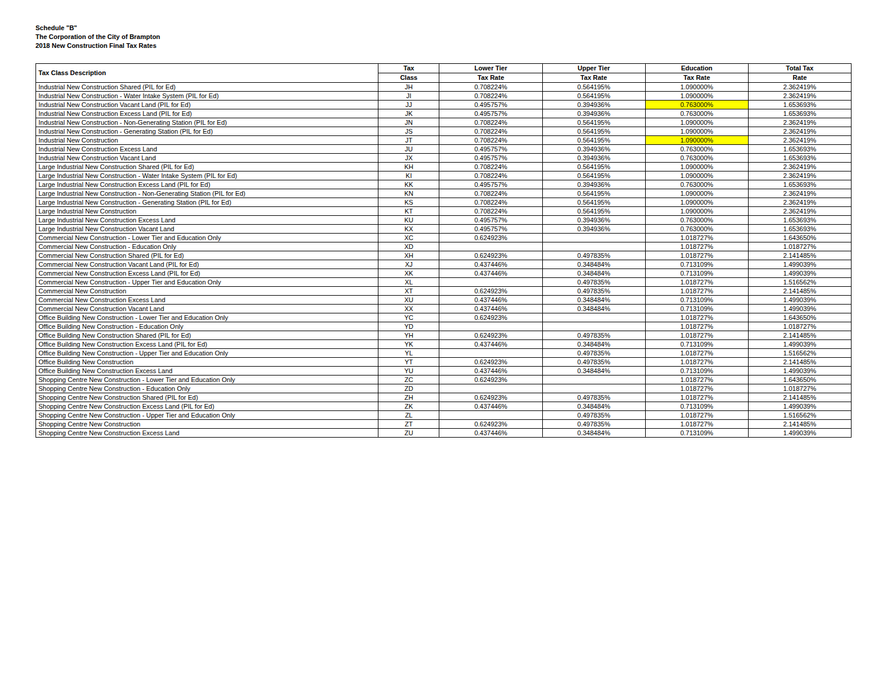Schedule "B"
The Corporation of the City of Brampton
2018 New Construction Final Tax Rates
| Tax Class Description | Tax | Lower Tier | Upper Tier | Education | Total Tax |
| --- | --- | --- | --- | --- | --- |
| Class | Tax Rate | Tax Rate | Tax Rate | Rate |
| Industrial New Construction Shared (PIL for Ed) | JH | 0.708224% | 0.564195% | 1.090000% | 2.362419% |
| Industrial New Construction - Water Intake System (PIL for Ed) | JI | 0.708224% | 0.564195% | 1.090000% | 2.362419% |
| Industrial New Construction Vacant Land (PIL for Ed) | JJ | 0.495757% | 0.394936% | 0.763000% | 1.653693% |
| Industrial New Construction Excess Land (PIL for Ed) | JK | 0.495757% | 0.394936% | 0.763000% | 1.653693% |
| Industrial New Construction - Non-Generating Station (PIL for Ed) | JN | 0.708224% | 0.564195% | 1.090000% | 2.362419% |
| Industrial New Construction - Generating Station (PIL for Ed) | JS | 0.708224% | 0.564195% | 1.090000% | 2.362419% |
| Industrial New Construction | JT | 0.708224% | 0.564195% | 1.090000% | 2.362419% |
| Industrial New Construction Excess Land | JU | 0.495757% | 0.394936% | 0.763000% | 1.653693% |
| Industrial New Construction Vacant Land | JX | 0.495757% | 0.394936% | 0.763000% | 1.653693% |
| Large Industrial New Construction Shared (PIL for Ed) | KH | 0.708224% | 0.564195% | 1.090000% | 2.362419% |
| Large Industrial New Construction - Water Intake System (PIL for Ed) | KI | 0.708224% | 0.564195% | 1.090000% | 2.362419% |
| Large Industrial New Construction Excess Land (PIL for Ed) | KK | 0.495757% | 0.394936% | 0.763000% | 1.653693% |
| Large Industrial New Construction - Non-Generating Station (PIL for Ed) | KN | 0.708224% | 0.564195% | 1.090000% | 2.362419% |
| Large Industrial New Construction - Generating Station (PIL for Ed) | KS | 0.708224% | 0.564195% | 1.090000% | 2.362419% |
| Large Industrial New Construction | KT | 0.708224% | 0.564195% | 1.090000% | 2.362419% |
| Large Industrial New Construction Excess Land | KU | 0.495757% | 0.394936% | 0.763000% | 1.653693% |
| Large Industrial New Construction Vacant Land | KX | 0.495757% | 0.394936% | 0.763000% | 1.653693% |
| Commercial New Construction - Lower Tier and Education Only | XC | 0.624923% | | 1.018727% | 1.643650% |
| Commercial New Construction - Education Only | XD | | | 1.018727% | 1.018727% |
| Commercial New Construction Shared (PIL for Ed) | XH | 0.624923% | 0.497835% | 1.018727% | 2.141485% |
| Commercial New Construction Vacant Land (PIL for Ed) | XJ | 0.437446% | 0.348484% | 0.713109% | 1.499039% |
| Commercial New Construction Excess Land (PIL for Ed) | XK | 0.437446% | 0.348484% | 0.713109% | 1.499039% |
| Commercial New Construction - Upper Tier and Education Only | XL | | 0.497835% | 1.018727% | 1.516562% |
| Commercial New Construction | XT | 0.624923% | 0.497835% | 1.018727% | 2.141485% |
| Commercial New Construction Excess Land | XU | 0.437446% | 0.348484% | 0.713109% | 1.499039% |
| Commercial New Construction Vacant Land | XX | 0.437446% | 0.348484% | 0.713109% | 1.499039% |
| Office Building New Construction - Lower Tier and Education Only | YC | 0.624923% | | 1.018727% | 1.643650% |
| Office Building New Construction - Education Only | YD | | | 1.018727% | 1.018727% |
| Office Building New Construction Shared (PIL for Ed) | YH | 0.624923% | 0.497835% | 1.018727% | 2.141485% |
| Office Building New Construction Excess Land (PIL for Ed) | YK | 0.437446% | 0.348484% | 0.713109% | 1.499039% |
| Office Building New Construction - Upper Tier and Education Only | YL | | 0.497835% | 1.018727% | 1.516562% |
| Office Building New Construction | YT | 0.624923% | 0.497835% | 1.018727% | 2.141485% |
| Office Building New Construction Excess Land | YU | 0.437446% | 0.348484% | 0.713109% | 1.499039% |
| Shopping Centre New Construction - Lower Tier and Education Only | ZC | 0.624923% | | 1.018727% | 1.643650% |
| Shopping Centre New Construction - Education Only | ZD | | | 1.018727% | 1.018727% |
| Shopping Centre New Construction Shared (PIL for Ed) | ZH | 0.624923% | 0.497835% | 1.018727% | 2.141485% |
| Shopping Centre New Construction Excess Land (PIL for Ed) | ZK | 0.437446% | 0.348484% | 0.713109% | 1.499039% |
| Shopping Centre New Construction - Upper Tier and Education Only | ZL | | 0.497835% | 1.018727% | 1.516562% |
| Shopping Centre New Construction | ZT | 0.624923% | 0.497835% | 1.018727% | 2.141485% |
| Shopping Centre New Construction Excess Land | ZU | 0.437446% | 0.348484% | 0.713109% | 1.499039% |